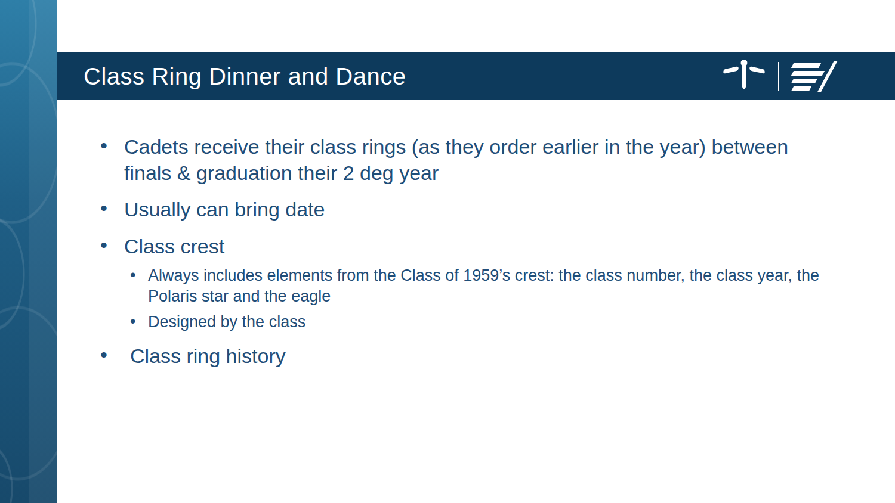Class Ring Dinner and Dance
Cadets receive their class rings (as they order earlier in the year) between finals & graduation their 2 deg year
Usually can bring date
Class crest
Always includes elements from the Class of 1959’s crest: the class number, the class year, the Polaris star and the eagle
Designed by the class
Class ring history